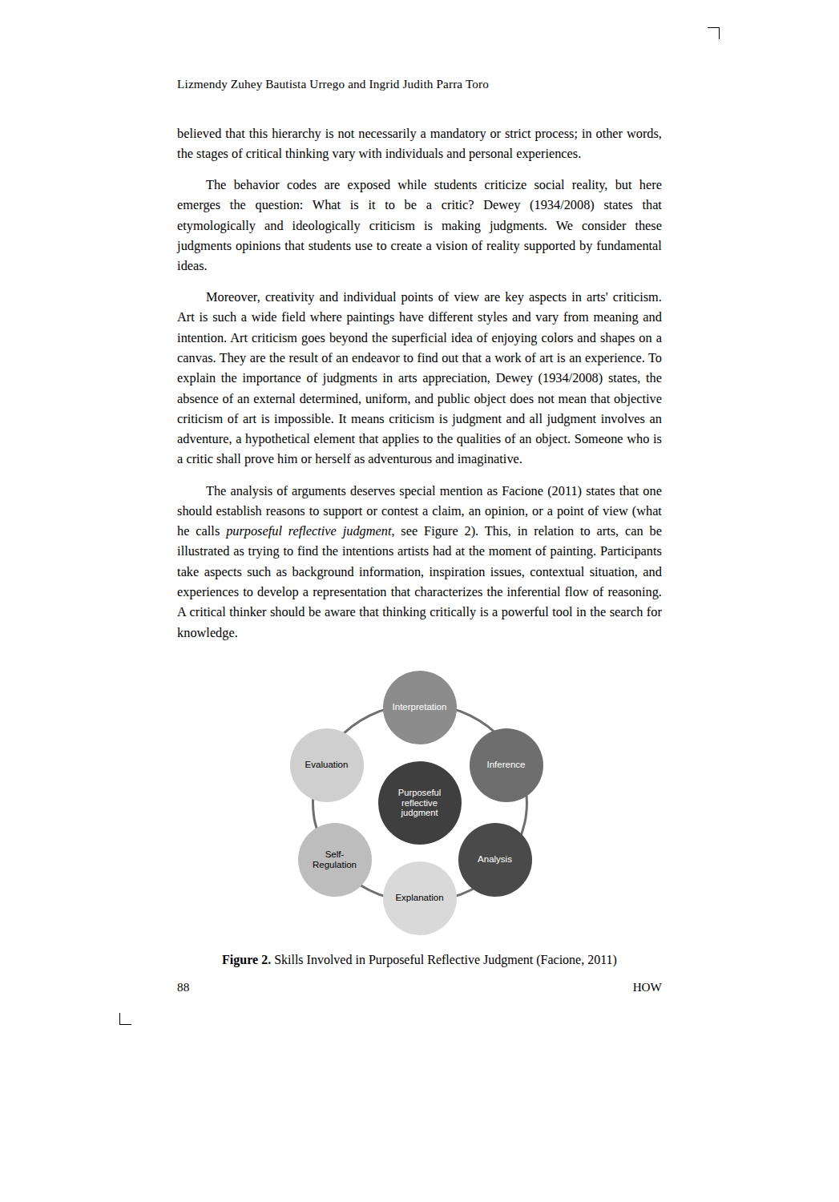Lizmendy Zuhey Bautista Urrego and Ingrid Judith Parra Toro
believed that this hierarchy is not necessarily a mandatory or strict process; in other words, the stages of critical thinking vary with individuals and personal experiences.
The behavior codes are exposed while students criticize social reality, but here emerges the question: What is it to be a critic? Dewey (1934/2008) states that etymologically and ideologically criticism is making judgments. We consider these judgments opinions that students use to create a vision of reality supported by fundamental ideas.
Moreover, creativity and individual points of view are key aspects in arts' criticism. Art is such a wide field where paintings have different styles and vary from meaning and intention. Art criticism goes beyond the superficial idea of enjoying colors and shapes on a canvas. They are the result of an endeavor to find out that a work of art is an experience. To explain the importance of judgments in arts appreciation, Dewey (1934/2008) states, the absence of an external determined, uniform, and public object does not mean that objective criticism of art is impossible. It means criticism is judgment and all judgment involves an adventure, a hypothetical element that applies to the qualities of an object. Someone who is a critic shall prove him or herself as adventurous and imaginative.
The analysis of arguments deserves special mention as Facione (2011) states that one should establish reasons to support or contest a claim, an opinion, or a point of view (what he calls purposeful reflective judgment, see Figure 2). This, in relation to arts, can be illustrated as trying to find the intentions artists had at the moment of painting. Participants take aspects such as background information, inspiration issues, contextual situation, and experiences to develop a representation that characterizes the inferential flow of reasoning. A critical thinker should be aware that thinking critically is a powerful tool in the search for knowledge.
Purposeful
reflective
judgment
Interpretation
Inference
Analysis
Explanation
Self-
Regulation
Evaluation
Figure 2. Skills Involved in Purposeful Reflective Judgment (Facione, 2011)
88 HOW